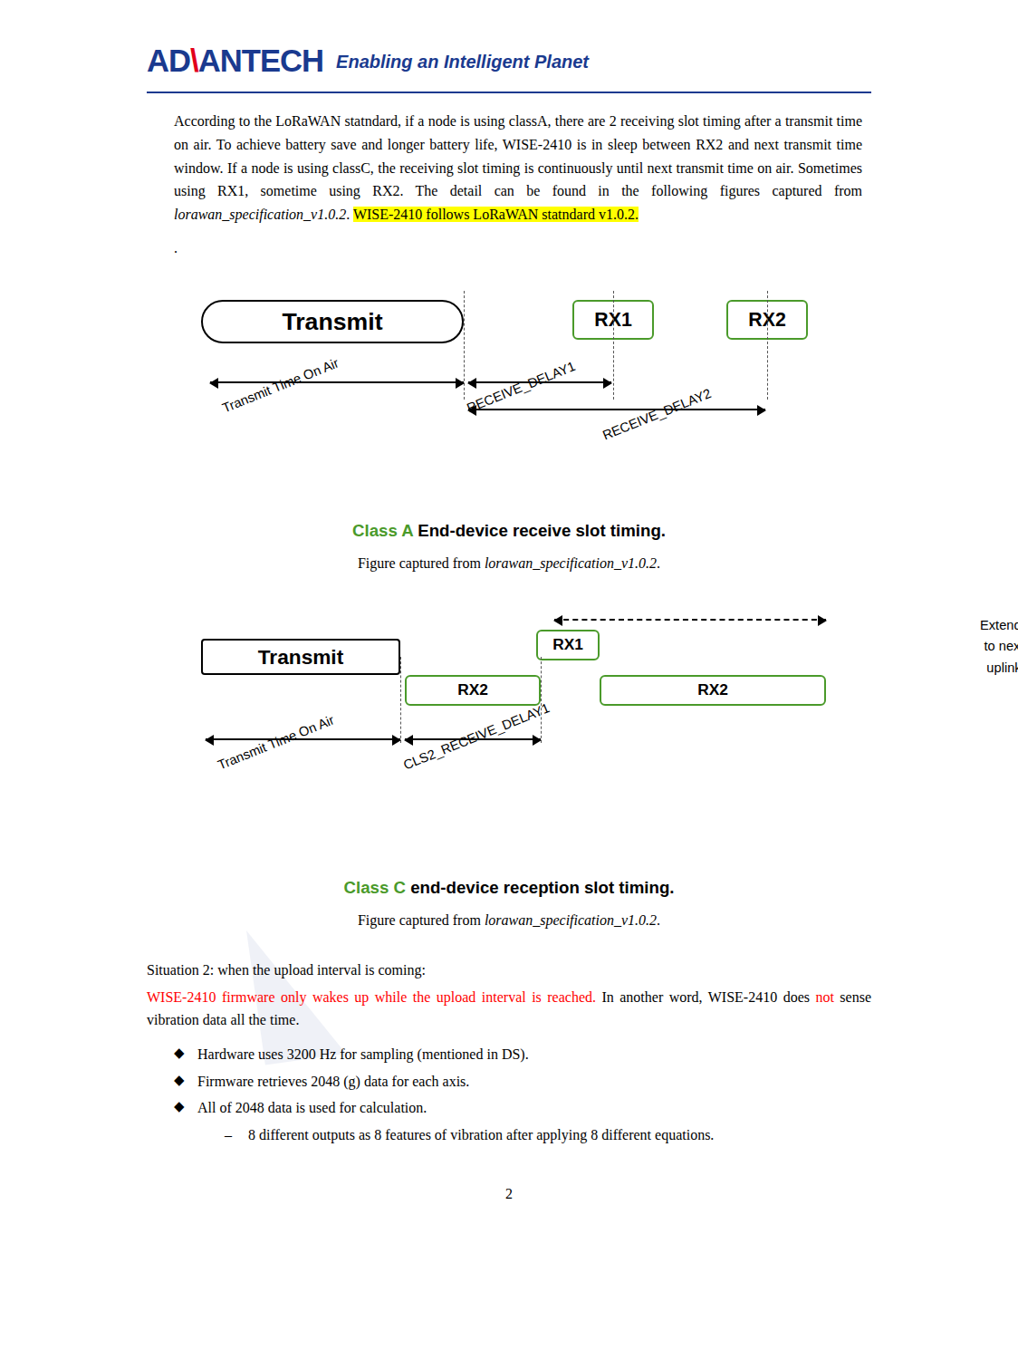AD\ANTECH
Enabling an Intelligent Planet
According to the LoRaWAN statndard, if a node is using classA, there are 2 receiving slot timing after a transmit time on air. To achieve battery save and longer battery life, WISE-2410 is in sleep between RX2 and next transmit time window. If a node is using classC, the receiving slot timing is continuously until next transmit time on air. Sometimes using RX1, sometime using RX2. The detail can be found in the following figures captured from lorawan_specification_v1.0.2. WISE-2410 follows LoRaWAN statndard v1.0.2.
.
Transmit
RX1
RX2
Transmit Time On Air
RECEIVE_DELAY1
RECEIVE_DELAY2
Class A End-device receive slot timing.
Figure captured from lorawan_specification_v1.0.2.
Extends to next uplink
Transmit
RX1
RX2
RX2
Transmit Time On Air
CLS2_RECEIVE_DELAY1
Class C end-device reception slot timing.
Figure captured from lorawan_specification_v1.0.2.
Situation 2: when the upload interval is coming:
WISE-2410 firmware only wakes up while the upload interval is reached. In another word, WISE-2410 does not sense vibration data all the time.
Hardware uses 3200 Hz for sampling (mentioned in DS).
Firmware retrieves 2048 (g) data for each axis.
All of 2048 data is used for calculation.
8 different outputs as 8 features of vibration after applying 8 different equations.
2